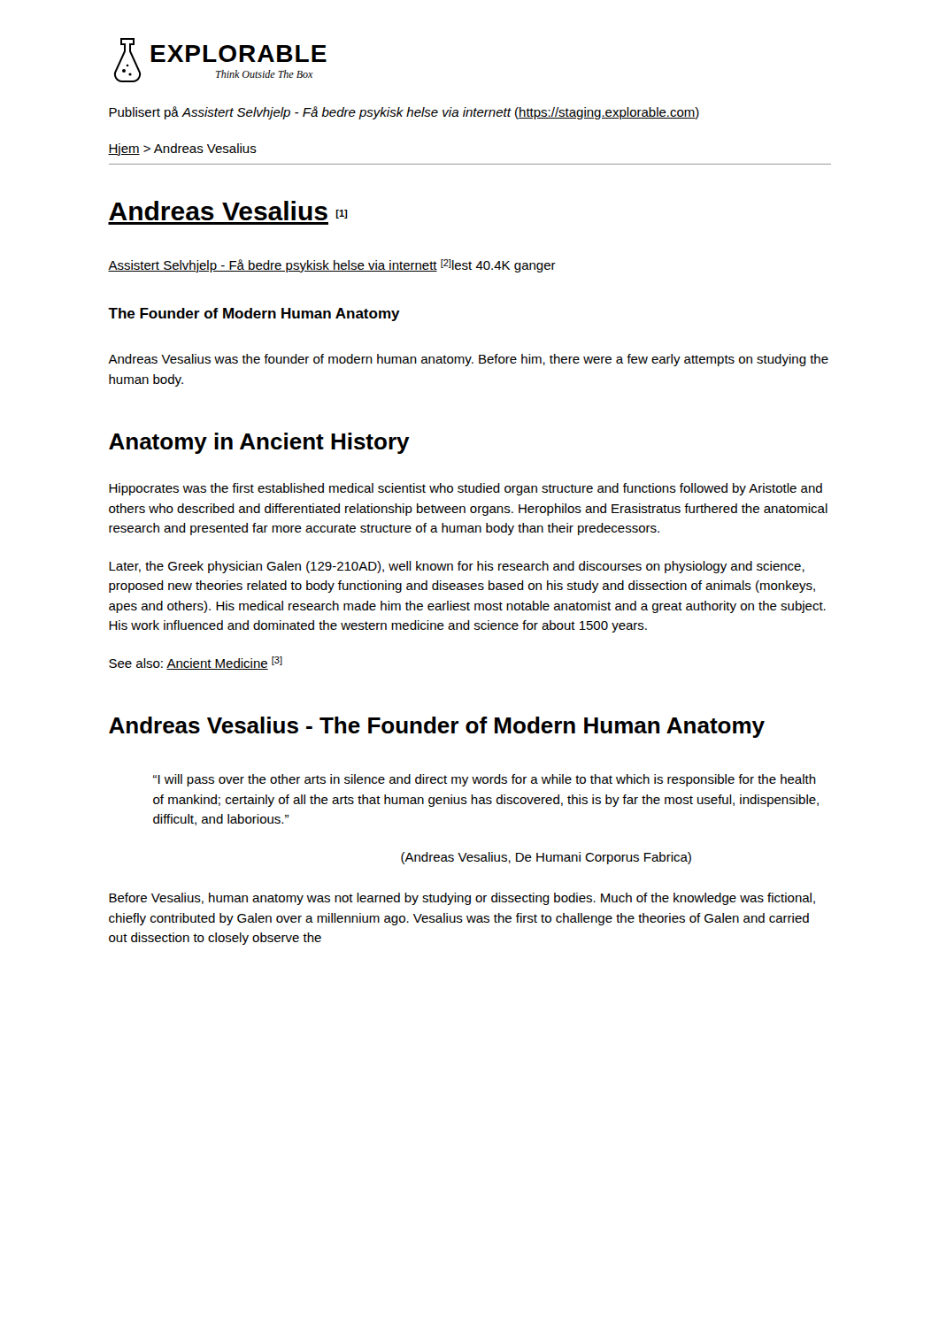EXPLORABLE Think Outside The Box
Publisert på Assistert Selvhjelp - Få bedre psykisk helse via internett (https://staging.explorable.com)
Hjem > Andreas Vesalius
Andreas Vesalius [1]
Assistert Selvhjelp - Få bedre psykisk helse via internett [2]lest 40.4K ganger
The Founder of Modern Human Anatomy
Andreas Vesalius was the founder of modern human anatomy. Before him, there were a few early attempts on studying the human body.
Anatomy in Ancient History
Hippocrates was the first established medical scientist who studied organ structure and functions followed by Aristotle and others who described and differentiated relationship between organs. Herophilos and Erasistratus furthered the anatomical research and presented far more accurate structure of a human body than their predecessors.
Later, the Greek physician Galen (129-210AD), well known for his research and discourses on physiology and science, proposed new theories related to body functioning and diseases based on his study and dissection of animals (monkeys, apes and others). His medical research made him the earliest most notable anatomist and a great authority on the subject. His work influenced and dominated the western medicine and science for about 1500 years.
See also: Ancient Medicine [3]
Andreas Vesalius - The Founder of Modern Human Anatomy
“I will pass over the other arts in silence and direct my words for a while to that which is responsible for the health of mankind; certainly of all the arts that human genius has discovered, this is by far the most useful, indispensible, difficult, and laborious.”
(Andreas Vesalius, De Humani Corporus Fabrica)
Before Vesalius, human anatomy was not learned by studying or dissecting bodies. Much of the knowledge was fictional, chiefly contributed by Galen over a millennium ago. Vesalius was the first to challenge the theories of Galen and carried out dissection to closely observe the